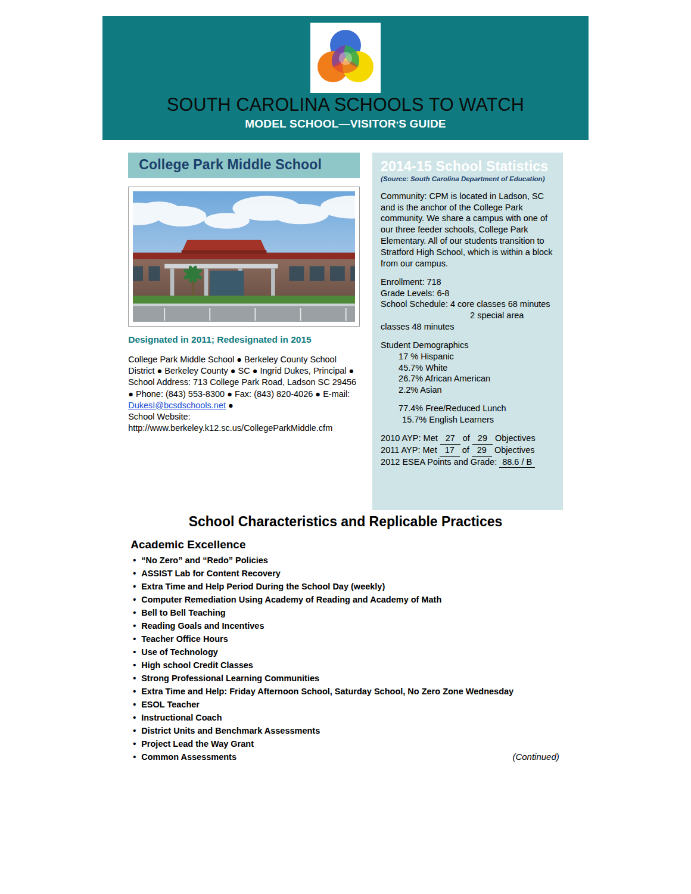SOUTH CAROLINA SCHOOLS TO WATCH
MODEL SCHOOL—VISITOR’S GUIDE
College Park Middle School
Designated in 2011; Redesignated in 2015
College Park Middle School ● Berkeley County School District ● Berkeley County ● SC ● Ingrid Dukes, Principal ● School Address: 713 College Park Road, Ladson SC 29456 ● Phone: (843) 553-8300 ● Fax: (843) 820-4026 ● E-mail: DukesI@bcsdschools.net ●
School Website: http://www.berkeley.k12.sc.us/CollegeParkMiddle.cfm
2014-15 School Statistics
(Source: South Carolina Department of Education)
Community: CPM is located in Ladson, SC and is the anchor of the College Park community. We share a campus with one of our three feeder schools, College Park Elementary. All of our students transition to Stratford High School, which is within a block from our campus.
Enrollment: 718
Grade Levels: 6-8
School Schedule: 4 core classes 68 minutes
2 special area classes 48 minutes
Student Demographics
17 % Hispanic
45.7% White
26.7% African American
2.2% Asian
77.4% Free/Reduced Lunch
15.7% English Learners
2010 AYP: Met 27 of 29 Objectives
2011 AYP: Met 17 of 29 Objectives
2012 ESEA Points and Grade: 88.6 / B
School Characteristics and Replicable Practices
Academic Excellence
“No Zero” and “Redo” Policies
ASSIST Lab for Content Recovery
Extra Time and Help Period During the School Day (weekly)
Computer Remediation Using Academy of Reading and Academy of Math
Bell to Bell Teaching
Reading Goals and Incentives
Teacher Office Hours
Use of Technology
High school Credit Classes
Strong Professional Learning Communities
Extra Time and Help: Friday Afternoon School, Saturday School, No Zero Zone Wednesday
ESOL Teacher
Instructional Coach
District Units and Benchmark Assessments
Project Lead the Way Grant
Common Assessments
(Continued)